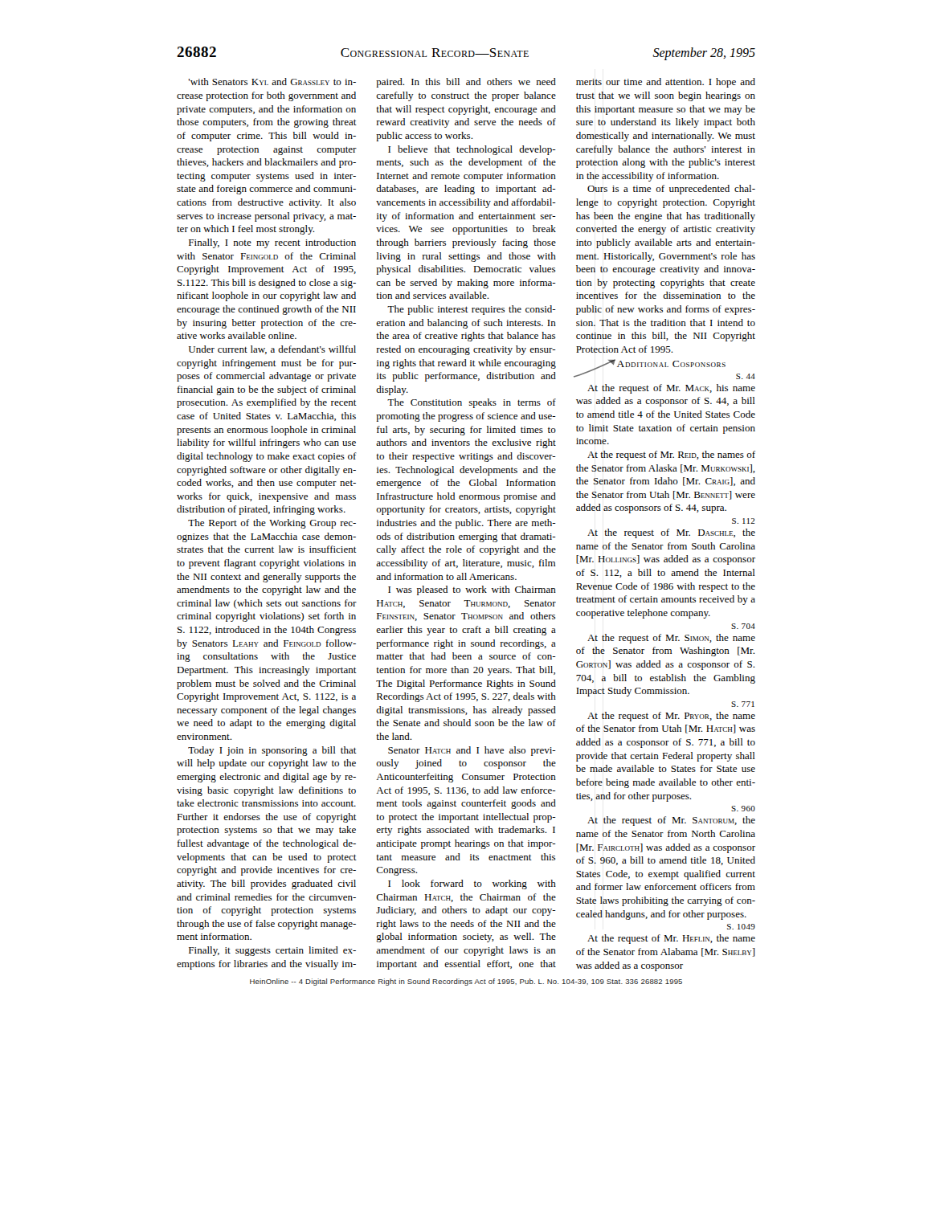26882
Congressional Record—Senate
September 28, 1995
'with Senators Kyl and Grassley to increase protection for both government and private computers, and the information on those computers, from the growing threat of computer crime. This bill would increase protection against computer thieves, hackers and blackmailers and protecting computer systems used in interstate and foreign commerce and communications from destructive activity. It also serves to increase personal privacy, a matter on which I feel most strongly.
Finally, I note my recent introduction with Senator Feingold of the Criminal Copyright Improvement Act of 1995, S.1122. This bill is designed to close a significant loophole in our copyright law and encourage the continued growth of the NII by insuring better protection of the creative works available online.
Under current law, a defendant's willful copyright infringement must be for purposes of commercial advantage or private financial gain to be the subject of criminal prosecution. As exemplified by the recent case of United States v. LaMacchia, this presents an enormous loophole in criminal liability for willful infringers who can use digital technology to make exact copies of copyrighted software or other digitally encoded works, and then use computer networks for quick, inexpensive and mass distribution of pirated, infringing works.
The Report of the Working Group recognizes that the LaMacchia case demonstrates that the current law is insufficient to prevent flagrant copyright violations in the NII context and generally supports the amendments to the copyright law and the criminal law (which sets out sanctions for criminal copyright violations) set forth in S. 1122, introduced in the 104th Congress by Senators Leahy and Feingold following consultations with the Justice Department. This increasingly important problem must be solved and the Criminal Copyright Improvement Act, S. 1122, is a necessary component of the legal changes we need to adapt to the emerging digital environment.
Today I join in sponsoring a bill that will help update our copyright law to the emerging electronic and digital age by revising basic copyright law definitions to take electronic transmissions into account. Further it endorses the use of copyright protection systems so that we may take fullest advantage of the technological developments that can be used to protect copyright and provide incentives for creativity. The bill provides graduated civil and criminal remedies for the circumvention of copyright protection systems through the use of false copyright management information.
Finally, it suggests certain limited exemptions for libraries and the visually impaired. In this bill and others we need carefully to construct the proper balance that will respect copyright, encourage and reward creativity and serve the needs of public access to works.
I believe that technological developments, such as the development of the Internet and remote computer information databases, are leading to important advancements in accessibility and affordability of information and entertainment services. We see opportunities to break through barriers previously facing those living in rural settings and those with physical disabilities. Democratic values can be served by making more information and services available.
The public interest requires the consideration and balancing of such interests. In the area of creative rights that balance has rested on encouraging creativity by ensuring rights that reward it while encouraging its public performance, distribution and display.
The Constitution speaks in terms of promoting the progress of science and useful arts, by securing for limited times to authors and inventors the exclusive right to their respective writings and discoveries. Technological developments and the emergence of the Global Information Infrastructure hold enormous promise and opportunity for creators, artists, copyright industries and the public. There are methods of distribution emerging that dramatically affect the role of copyright and the accessibility of art, literature, music, film and information to all Americans.
I was pleased to work with Chairman Hatch, Senator Thurmond, Senator Feinstein, Senator Thompson and others earlier this year to craft a bill creating a performance right in sound recordings, a matter that had been a source of contention for more than 20 years. That bill, The Digital Performance Rights in Sound Recordings Act of 1995, S. 227, deals with digital transmissions, has already passed the Senate and should soon be the law of the land.
Senator Hatch and I have also previously joined to cosponsor the Anticounterfeiting Consumer Protection Act of 1995, S. 1136, to add law enforcement tools against counterfeit goods and to protect the important intellectual property rights associated with trademarks. I anticipate prompt hearings on that important measure and its enactment this Congress.
I look forward to working with Chairman Hatch, the Chairman of the Judiciary, and others to adapt our copyright laws to the needs of the NII and the global information society, as well. The amendment of our copyright laws is an important and essential effort, one that merits our time and attention. I hope and trust that we will soon begin hearings on this important measure so that we may be sure to understand its likely impact both domestically and internationally. We must carefully balance the authors' interest in protection along with the public's interest in the accessibility of information.
Ours is a time of unprecedented challenge to copyright protection. Copyright has been the engine that has traditionally converted the energy of artistic creativity into publicly available arts and entertainment. Historically, Government's role has been to encourage creativity and innovation by protecting copyrights that create incentives for the dissemination to the public of new works and forms of expression. That is the tradition that I intend to continue in this bill, the NII Copyright Protection Act of 1995.
Additional Cosponsors
S. 44
At the request of Mr. Mack, his name was added as a cosponsor of S. 44, a bill to amend title 4 of the United States Code to limit State taxation of certain pension income.
At the request of Mr. Reid, the names of the Senator from Alaska [Mr. Murkowski], the Senator from Idaho [Mr. Craig], and the Senator from Utah [Mr. Bennett] were added as cosponsors of S. 44, supra.
S. 112
At the request of Mr. Daschle, the name of the Senator from South Carolina [Mr. Hollings] was added as a cosponsor of S. 112, a bill to amend the Internal Revenue Code of 1986 with respect to the treatment of certain amounts received by a cooperative telephone company.
S. 704
At the request of Mr. Simon, the name of the Senator from Washington [Mr. Gorton] was added as a cosponsor of S. 704, a bill to establish the Gambling Impact Study Commission.
S. 771
At the request of Mr. Pryor, the name of the Senator from Utah [Mr. Hatch] was added as a cosponsor of S. 771, a bill to provide that certain Federal property shall be made available to States for State use before being made available to other entities, and for other purposes.
S. 960
At the request of Mr. Santorum, the name of the Senator from North Carolina [Mr. Faircloth] was added as a cosponsor of S. 960, a bill to amend title 18, United States Code, to exempt qualified current and former law enforcement officers from State laws prohibiting the carrying of concealed handguns, and for other purposes.
S. 1049
At the request of Mr. Heflin, the name of the Senator from Alabama [Mr. Shelby] was added as a cosponsor
HeinOnline -- 4 Digital Performance Right in Sound Recordings Act of 1995, Pub. L. No. 104-39, 109 Stat. 336 26882 1995